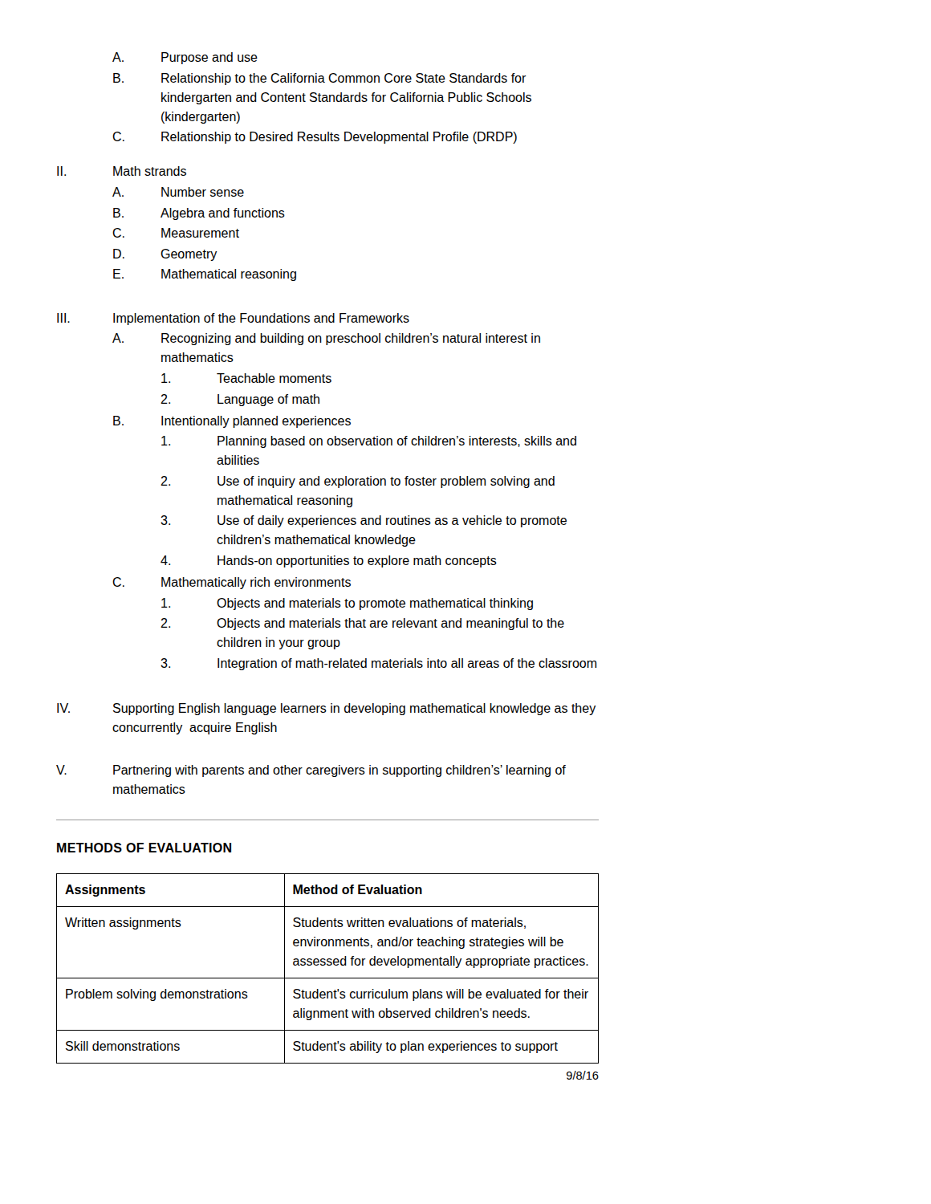A. Purpose and use
B. Relationship to the California Common Core State Standards for kindergarten and Content Standards for California Public Schools (kindergarten)
C. Relationship to Desired Results Developmental Profile (DRDP)
II. Math strands
A. Number sense
B. Algebra and functions
C. Measurement
D. Geometry
E. Mathematical reasoning
III. Implementation of the Foundations and Frameworks
A. Recognizing and building on preschool children’s natural interest in mathematics
1. Teachable moments
2. Language of math
B. Intentionally planned experiences
1. Planning based on observation of children’s interests, skills and abilities
2. Use of inquiry and exploration to foster problem solving and mathematical reasoning
3. Use of daily experiences and routines as a vehicle to promote children’s mathematical knowledge
4. Hands-on opportunities to explore math concepts
C. Mathematically rich environments
1. Objects and materials to promote mathematical thinking
2. Objects and materials that are relevant and meaningful to the children in your group
3. Integration of math-related materials into all areas of the classroom
IV. Supporting English language learners in developing mathematical knowledge as they concurrently acquire English
V. Partnering with parents and other caregivers in supporting children’s’ learning of mathematics
METHODS OF EVALUATION
| Assignments | Method of Evaluation |
| --- | --- |
| Written assignments | Students written evaluations of materials, environments, and/or teaching strategies will be assessed for developmentally appropriate practices. |
| Problem solving demonstrations | Student's curriculum plans will be evaluated for their alignment with observed children's needs. |
| Skill demonstrations | Student's ability to plan experiences to support |
9/8/16